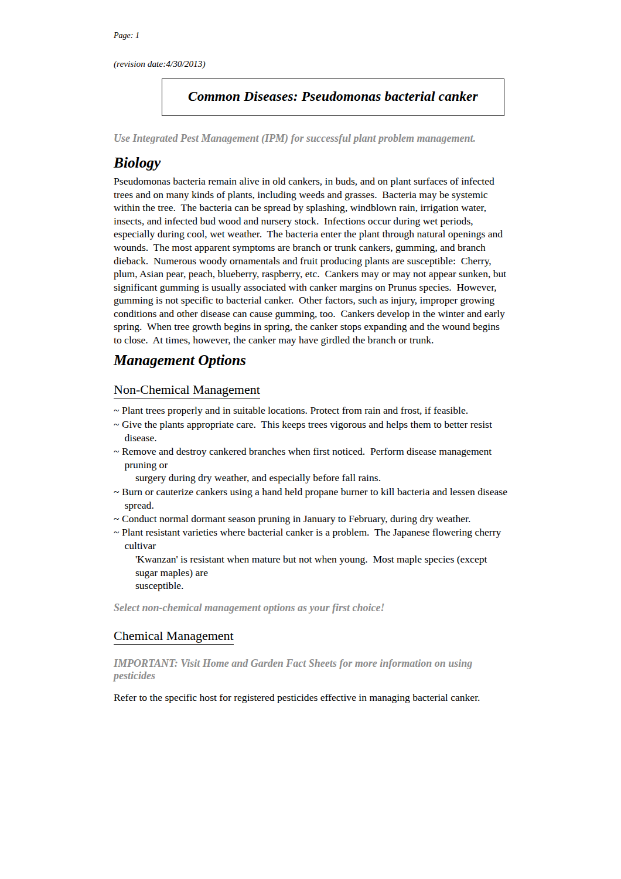Page: 1
(revision date:4/30/2013)
Common Diseases: Pseudomonas bacterial canker
Use Integrated Pest Management (IPM) for successful plant problem management.
Biology
Pseudomonas bacteria remain alive in old cankers, in buds, and on plant surfaces of infected trees and on many kinds of plants, including weeds and grasses. Bacteria may be systemic within the tree. The bacteria can be spread by splashing, windblown rain, irrigation water, insects, and infected bud wood and nursery stock. Infections occur during wet periods, especially during cool, wet weather. The bacteria enter the plant through natural openings and wounds. The most apparent symptoms are branch or trunk cankers, gumming, and branch dieback. Numerous woody ornamentals and fruit producing plants are susceptible: Cherry, plum, Asian pear, peach, blueberry, raspberry, etc. Cankers may or may not appear sunken, but significant gumming is usually associated with canker margins on Prunus species. However, gumming is not specific to bacterial canker. Other factors, such as injury, improper growing conditions and other disease can cause gumming, too. Cankers develop in the winter and early spring. When tree growth begins in spring, the canker stops expanding and the wound begins to close. At times, however, the canker may have girdled the branch or trunk.
Management Options
Non-Chemical Management
~ Plant trees properly and in suitable locations. Protect from rain and frost, if feasible.
~ Give the plants appropriate care. This keeps trees vigorous and helps them to better resist disease.
~ Remove and destroy cankered branches when first noticed. Perform disease management pruning orsurgery during dry weather, and especially before fall rains.
~ Burn or cauterize cankers using a hand held propane burner to kill bacteria and lessen disease spread.
~ Conduct normal dormant season pruning in January to February, during dry weather.
~ Plant resistant varieties where bacterial canker is a problem. The Japanese flowering cherry cultivar'Kwanzan' is resistant when mature but not when young. Most maple species (except sugar maples) are susceptible.
Select non-chemical management options as your first choice!
Chemical Management
IMPORTANT: Visit Home and Garden Fact Sheets for more information on using pesticides
Refer to the specific host for registered pesticides effective in managing bacterial canker.